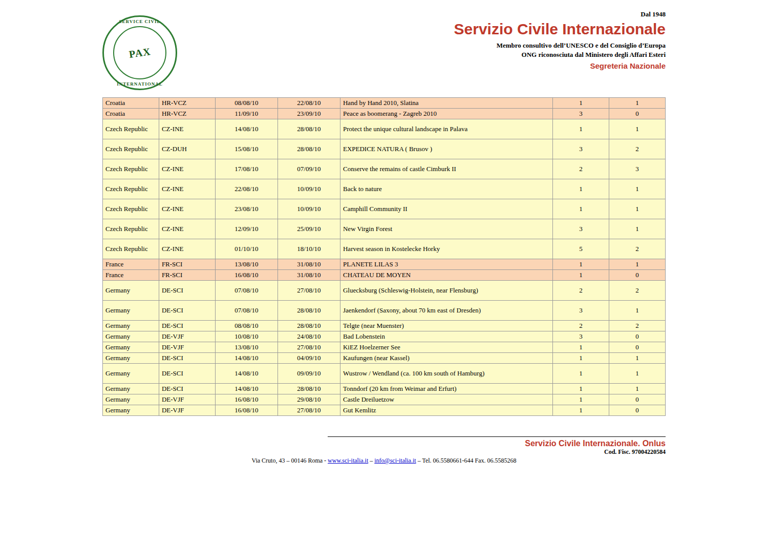SERVICE CIVIL
PAX
INTERNATIONAL
Dal 1948
Servizio Civile Internazionale
Membro consultivo dell’UNESCO e del Consiglio d’Europa
ONG riconosciuta dal Ministero degli Affari Esteri
Segreteria Nazionale
| Croatia | HR-VCZ | 08/08/10 | 22/08/10 | Hand by Hand 2010, Slatina | 1 | 1 |
| Croatia | HR-VCZ | 11/09/10 | 23/09/10 | Peace as boomerang - Zagreb 2010 | 3 | 0 |
| Czech Republic | CZ-INE | 14/08/10 | 28/08/10 | Protect the unique cultural landscape in Palava | 1 | 1 |
| Czech Republic | CZ-DUH | 15/08/10 | 28/08/10 | EXPEDICE NATURA ( Brusov ) | 3 | 2 |
| Czech Republic | CZ-INE | 17/08/10 | 07/09/10 | Conserve the remains of castle Cimburk II | 2 | 3 |
| Czech Republic | CZ-INE | 22/08/10 | 10/09/10 | Back to nature | 1 | 1 |
| Czech Republic | CZ-INE | 23/08/10 | 10/09/10 | Camphill Community II | 1 | 1 |
| Czech Republic | CZ-INE | 12/09/10 | 25/09/10 | New Virgin Forest | 3 | 1 |
| Czech Republic | CZ-INE | 01/10/10 | 18/10/10 | Harvest season in Kostelecke Horky | 5 | 2 |
| France | FR-SCI | 13/08/10 | 31/08/10 | PLANETE LILAS 3 | 1 | 1 |
| France | FR-SCI | 16/08/10 | 31/08/10 | CHATEAU DE MOYEN | 1 | 0 |
| Germany | DE-SCI | 07/08/10 | 27/08/10 | Gluecksburg (Schleswig-Holstein, near Flensburg) | 2 | 2 |
| Germany | DE-SCI | 07/08/10 | 28/08/10 | Jaenkendorf (Saxony, about 70 km east of Dresden) | 3 | 1 |
| Germany | DE-SCI | 08/08/10 | 28/08/10 | Telgte (near Muenster) | 2 | 2 |
| Germany | DE-VJF | 10/08/10 | 24/08/10 | Bad Lobenstein | 3 | 0 |
| Germany | DE-VJF | 13/08/10 | 27/08/10 | KiEZ Hoelzerner See | 1 | 0 |
| Germany | DE-SCI | 14/08/10 | 04/09/10 | Kaufungen (near Kassel) | 1 | 1 |
| Germany | DE-SCI | 14/08/10 | 09/09/10 | Wustrow / Wendland (ca. 100 km south of Hamburg) | 1 | 1 |
| Germany | DE-SCI | 14/08/10 | 28/08/10 | Tonndorf (20 km from Weimar and Erfurt) | 1 | 1 |
| Germany | DE-VJF | 16/08/10 | 29/08/10 | Castle Dreiluetzow | 1 | 0 |
| Germany | DE-VJF | 16/08/10 | 27/08/10 | Gut Kemlitz | 1 | 0 |
Servizio Civile Internazionale. Onlus
Cod. Fisc. 97004220584
Via Cruto, 43 – 00146 Roma - www.sci-italia.it – info@sci-italia.it – Tel. 06.5580661-644 Fax. 06.5585268